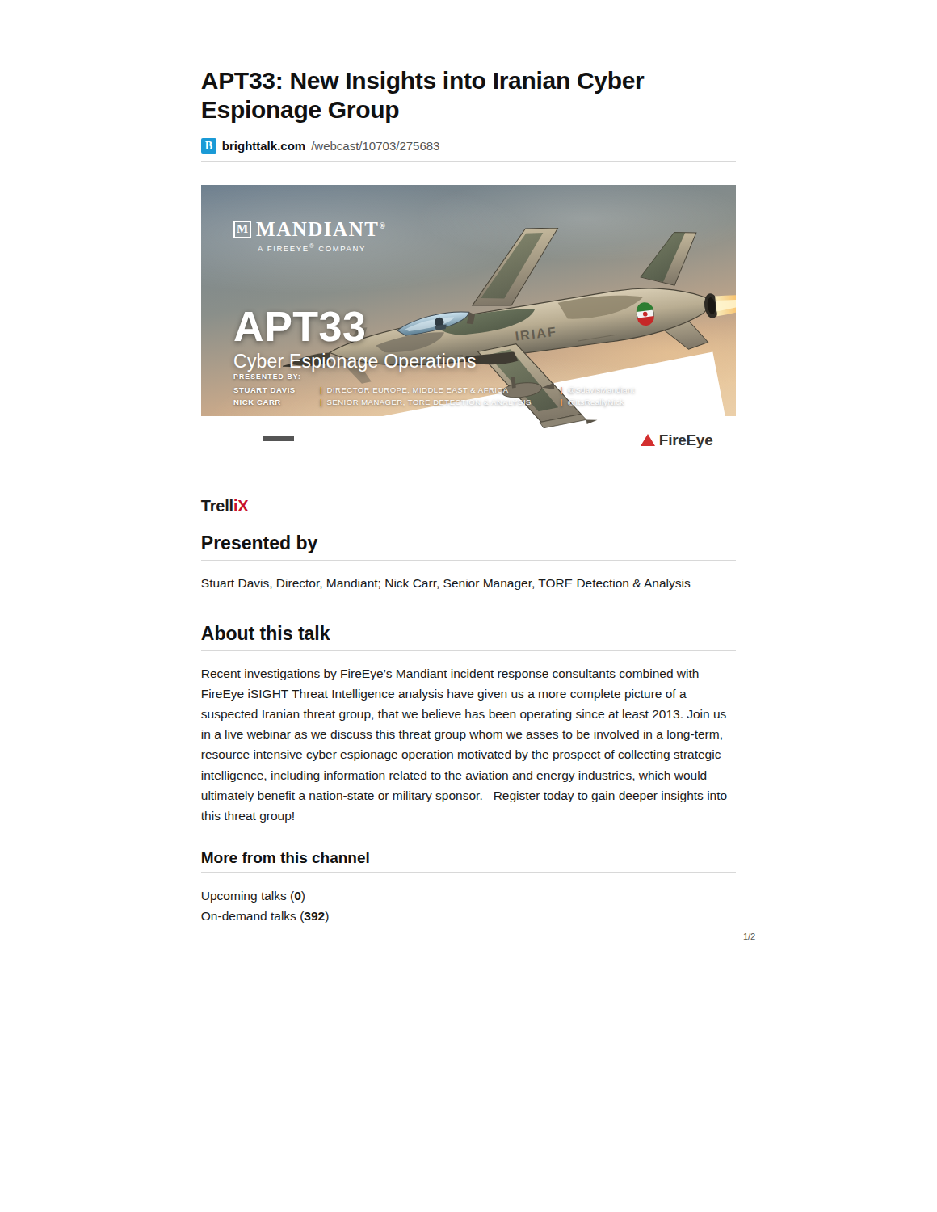APT33: New Insights into Iranian Cyber Espionage Group
B brighttalk.com/webcast/10703/275683
IRIAF
M
MANDIANT®
A FIREEYE® COMPANY
APT33
Cyber Espionage Operations
PRESENTED BY:
STUART DAVIS|DIRECTOR EUROPE, MIDDLE EAST & AFRICA|@SdavisMandiant
NICK CARR|SENIOR MANAGER, TORE DETECTION & ANALYSIS|@ItsReallyNick
Copyright © Inc. All rights reserved.
FireEye
TrelliX
Presented by
Stuart Davis, Director, Mandiant; Nick Carr, Senior Manager, TORE Detection & Analysis
About this talk
Recent investigations by FireEye’s Mandiant incident response consultants combined with FireEye iSIGHT Threat Intelligence analysis have given us a more complete picture of a suspected Iranian threat group, that we believe has been operating since at least 2013. Join us in a live webinar as we discuss this threat group whom we asses to be involved in a long-term, resource intensive cyber espionage operation motivated by the prospect of collecting strategic intelligence, including information related to the aviation and energy industries, which would ultimately benefit a nation-state or military sponsor. Register today to gain deeper insights into this threat group!
More from this channel
Upcoming talks (0)
On-demand talks (392)
1/2